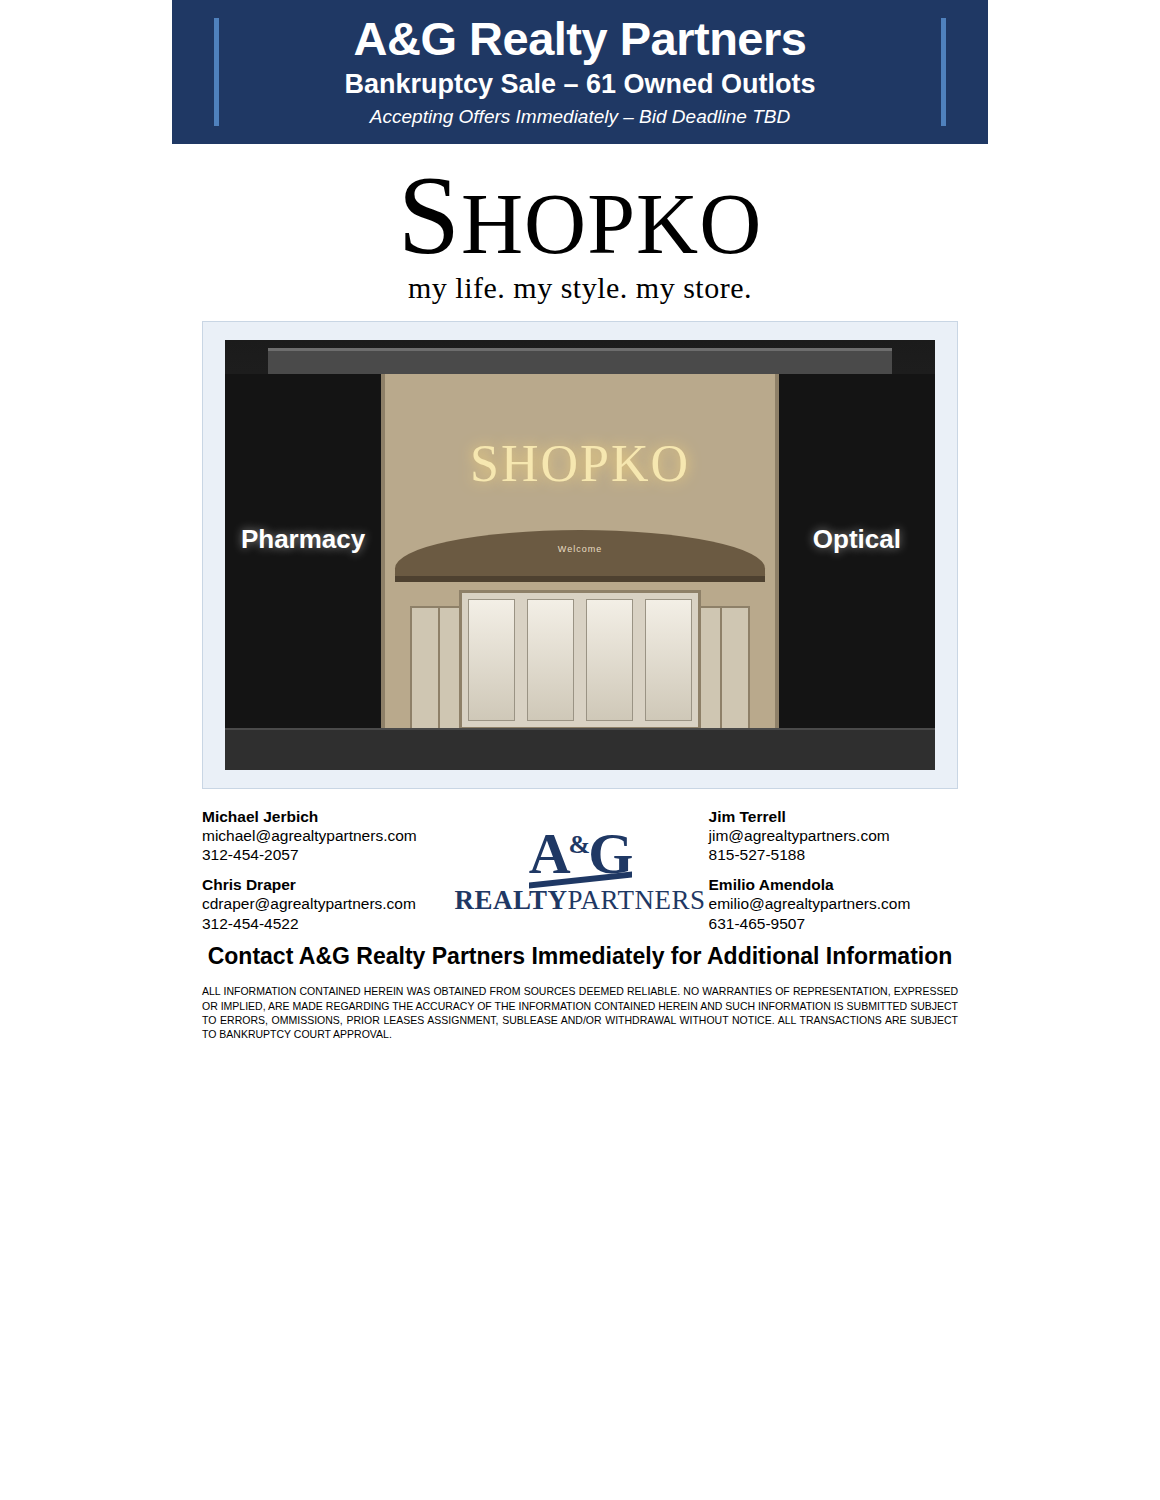A&G Realty Partners
Bankruptcy Sale – 61 Owned Outlots
Accepting Offers Immediately – Bid Deadline TBD
SHOPKO
my life. my style. my store.
Pharmacy
Optical
SHOPKO
Welcome
Michael Jerbich
michael@agrealtypartners.com 312-454-2057
Chris Draper
cdraper@agrealtypartners.com 312-454-4522
A&G
REALTYPARTNERS
Jim Terrell
jim@agrealtypartners.com 815-527-5188
Emilio Amendola
emilio@agrealtypartners.com 631-465-9507
Contact A&G Realty Partners Immediately for Additional Information
All information contained herein was obtained from sources deemed reliable. No warranties of representation, expressed or implied, are made regarding the accuracy of the information contained herein and such information is submitted subject to errors, ommissions, prior leases assignment, sublease and/or withdrawal without notice. All transactions are subject to bankruptcy court approval.